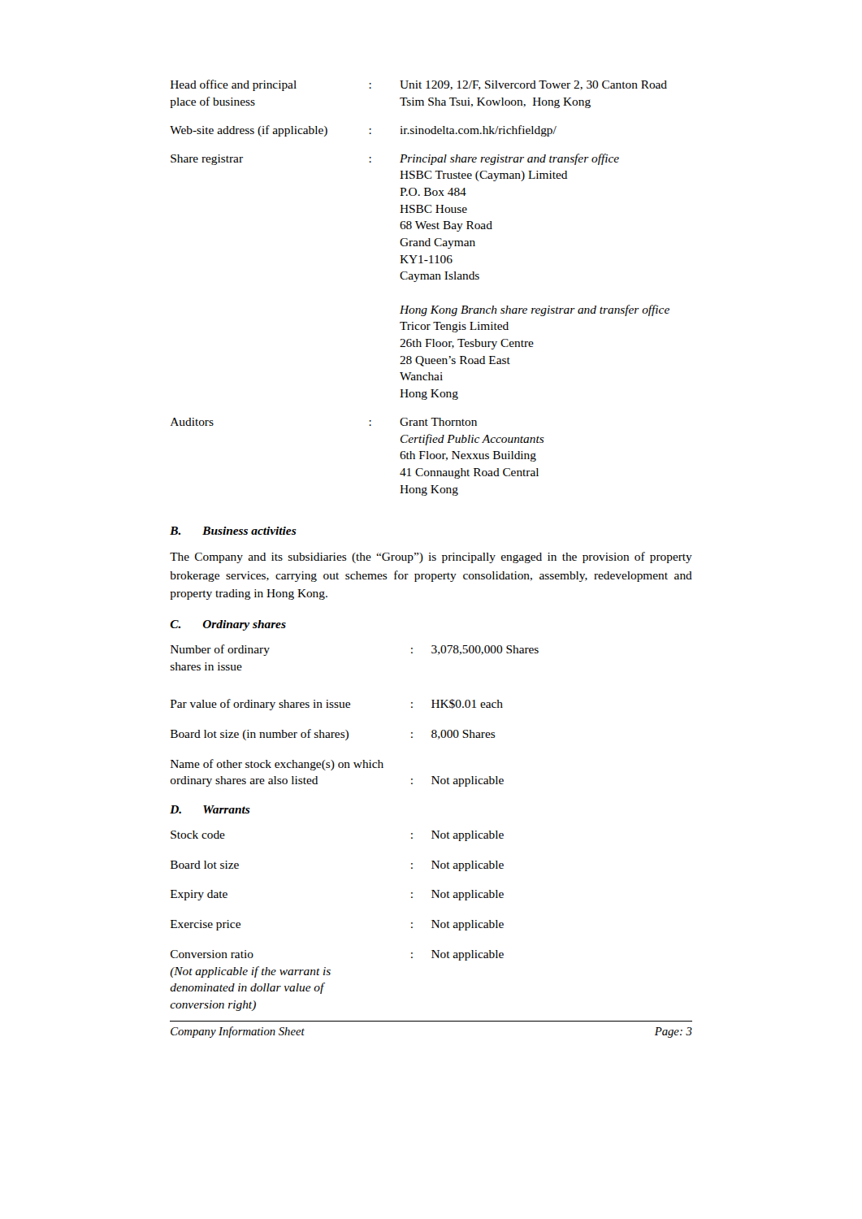| Head office and principal place of business | : | Unit 1209, 12/F, Silvercord Tower 2, 30 Canton Road Tsim Sha Tsui, Kowloon, Hong Kong |
| Web-site address (if applicable) | : | ir.sinodelta.com.hk/richfieldgp/ |
| Share registrar | : | Principal share registrar and transfer office HSBC Trustee (Cayman) Limited P.O. Box 484 HSBC House 68 West Bay Road Grand Cayman KY1-1106 Cayman Islands Hong Kong Branch share registrar and transfer office Tricor Tengis Limited 26th Floor, Tesbury Centre 28 Queen’s Road East Wanchai Hong Kong |
| Auditors | : | Grant Thornton Certified Public Accountants 6th Floor, Nexxus Building 41 Connaught Road Central Hong Kong |
B. Business activities
The Company and its subsidiaries (the “Group”) is principally engaged in the provision of property brokerage services, carrying out schemes for property consolidation, assembly, redevelopment and property trading in Hong Kong.
C. Ordinary shares
| Number of ordinary shares in issue | : | 3,078,500,000 Shares |
| Par value of ordinary shares in issue | : | HK$0.01 each |
| Board lot size (in number of shares) | : | 8,000 Shares |
| Name of other stock exchange(s) on which ordinary shares are also listed | : | Not applicable |
D. Warrants
| Stock code | : | Not applicable |
| Board lot size | : | Not applicable |
| Expiry date | : | Not applicable |
| Exercise price | : | Not applicable |
| Conversion ratio (Not applicable if the warrant is denominated in dollar value of conversion right) | : | Not applicable |
Company Information Sheet Page: 3